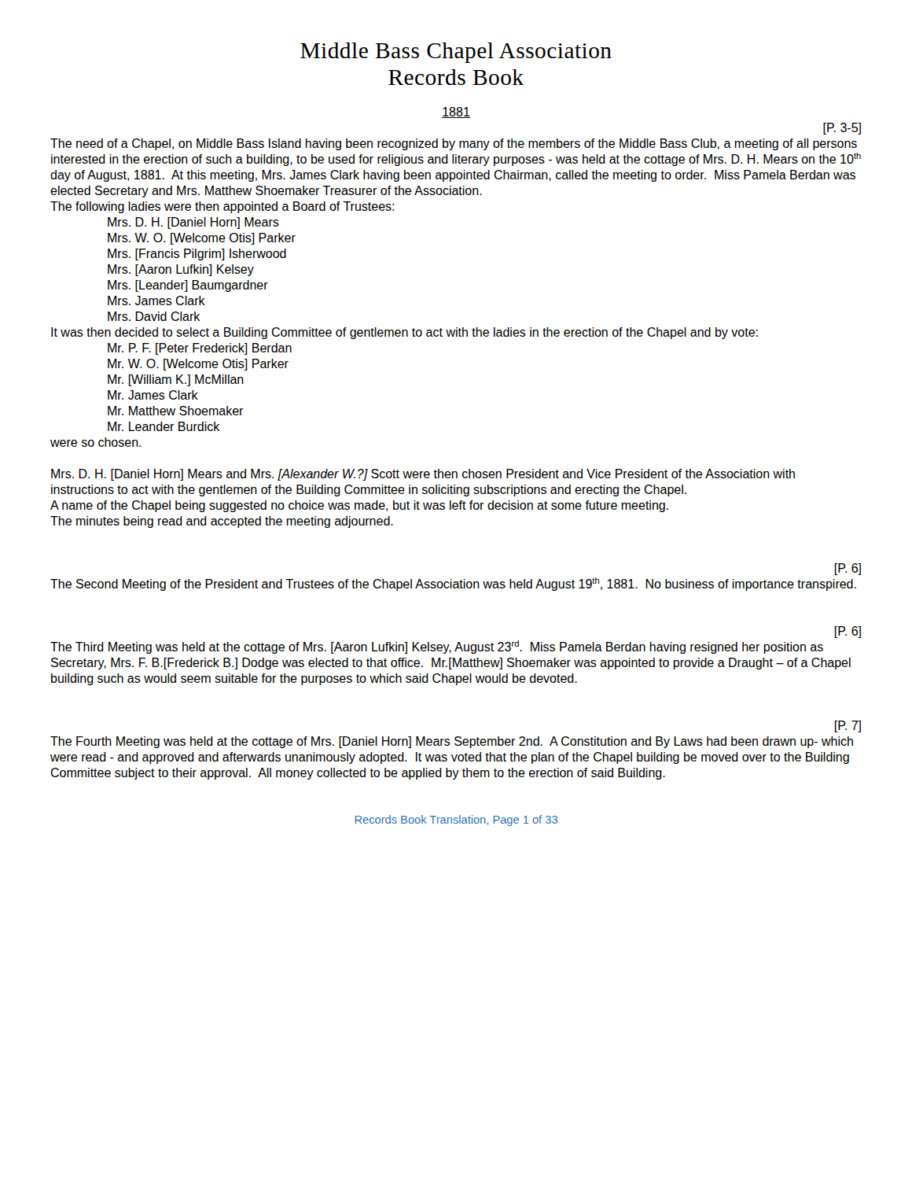Middle Bass Chapel AssociationRecords Book
1881
[P. 3-5]
The need of a Chapel, on Middle Bass Island having been recognized by many of the members of the Middle Bass Club, a meeting of all persons interested in the erection of such a building, to be used for religious and literary purposes - was held at the cottage of Mrs. D. H. Mears on the 10th day of August, 1881. At this meeting, Mrs. James Clark having been appointed Chairman, called the meeting to order. Miss Pamela Berdan was elected Secretary and Mrs. Matthew Shoemaker Treasurer of the Association.
The following ladies were then appointed a Board of Trustees:
Mrs. D. H. [Daniel Horn] Mears
Mrs. W. O. [Welcome Otis] Parker
Mrs. [Francis Pilgrim] Isherwood
Mrs. [Aaron Lufkin] Kelsey
Mrs. [Leander] Baumgardner
Mrs. James Clark
Mrs. David Clark
It was then decided to select a Building Committee of gentlemen to act with the ladies in the erection of the Chapel and by vote:
Mr. P. F. [Peter Frederick] Berdan
Mr. W. O. [Welcome Otis] Parker
Mr. [William K.] McMillan
Mr. James Clark
Mr. Matthew Shoemaker
Mr. Leander Burdick
were so chosen.
Mrs. D. H. [Daniel Horn] Mears and Mrs. [Alexander W.?] Scott were then chosen President and Vice President of the Association with instructions to act with the gentlemen of the Building Committee in soliciting subscriptions and erecting the Chapel.
A name of the Chapel being suggested no choice was made, but it was left for decision at some future meeting.
The minutes being read and accepted the meeting adjourned.
[P. 6]
The Second Meeting of the President and Trustees of the Chapel Association was held August 19th, 1881. No business of importance transpired.
[P. 6]
The Third Meeting was held at the cottage of Mrs. [Aaron Lufkin] Kelsey, August 23rd. Miss Pamela Berdan having resigned her position as Secretary, Mrs. F. B.[Frederick B.] Dodge was elected to that office. Mr.[Matthew] Shoemaker was appointed to provide a Draught – of a Chapel building such as would seem suitable for the purposes to which said Chapel would be devoted.
[P. 7]
The Fourth Meeting was held at the cottage of Mrs. [Daniel Horn] Mears September 2nd. A Constitution and By Laws had been drawn up- which were read - and approved and afterwards unanimously adopted. It was voted that the plan of the Chapel building be moved over to the Building Committee subject to their approval. All money collected to be applied by them to the erection of said Building.
Records Book Translation, Page 1 of 33